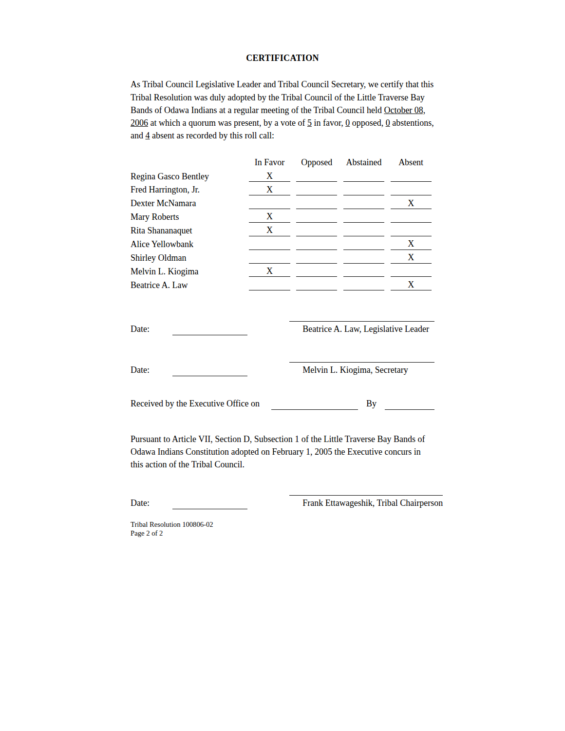CERTIFICATION
As Tribal Council Legislative Leader and Tribal Council Secretary, we certify that this Tribal Resolution was duly adopted by the Tribal Council of the Little Traverse Bay Bands of Odawa Indians at a regular meeting of the Tribal Council held October 08, 2006 at which a quorum was present, by a vote of 5 in favor, 0 opposed, 0 abstentions, and 4 absent as recorded by this roll call:
| | In Favor | Opposed | Abstained | Absent |
| --- | --- | --- | --- | --- |
| Regina Gasco Bentley | X | | | |
| Fred Harrington, Jr. | X | | | |
| Dexter McNamara | | | | X |
| Mary Roberts | X | | | |
| Rita Shananaquet | X | | | |
| Alice Yellowbank | | | | X |
| Shirley Oldman | | | | X |
| Melvin L. Kiogima | X | | | |
| Beatrice A. Law | | | | X |
Date:
Beatrice A. Law, Legislative Leader
Date:
Melvin L. Kiogima, Secretary
Received by the Executive Office on
By
Pursuant to Article VII, Section D, Subsection 1 of the Little Traverse Bay Bands of Odawa Indians Constitution adopted on February 1, 2005 the Executive concurs in this action of the Tribal Council.
Date:
Frank Ettawageshik, Tribal Chairperson
Tribal Resolution 100806-02
Page 2 of 2